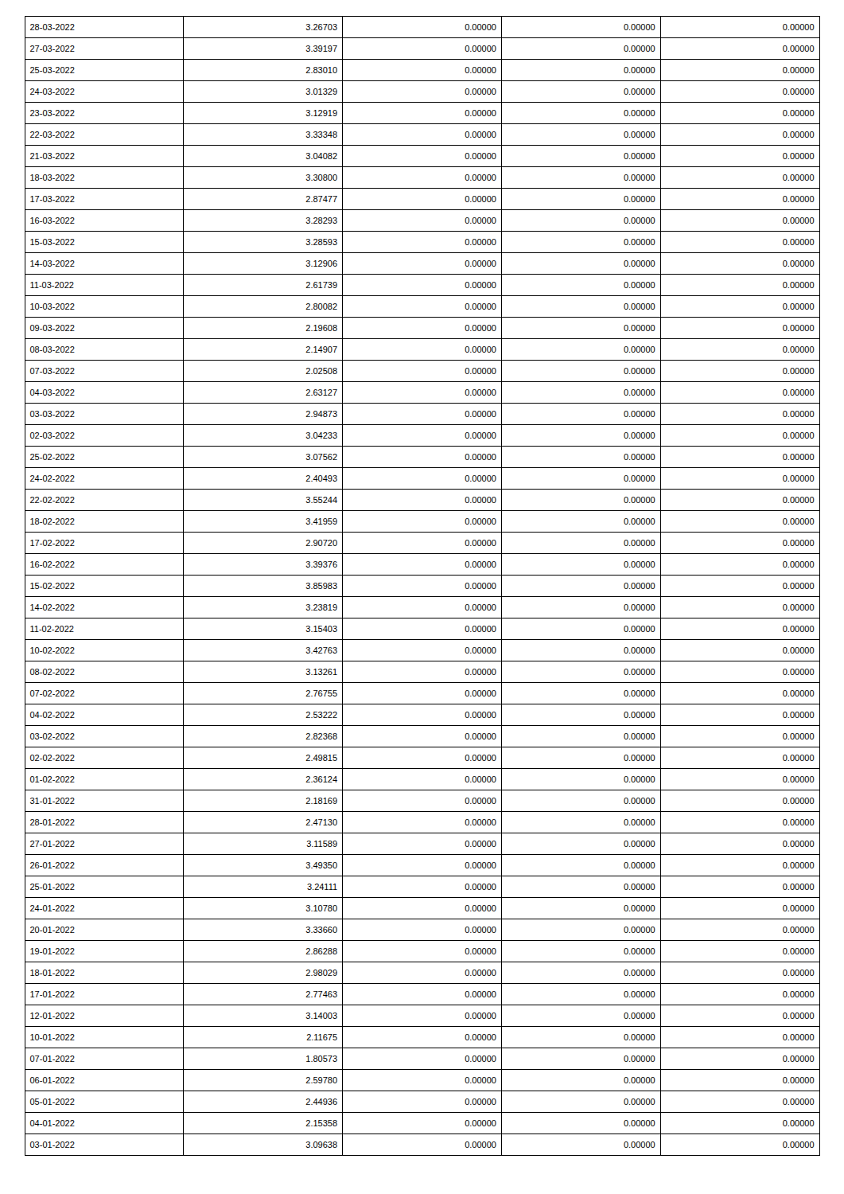| 28-03-2022 | 3.26703 | 0.00000 | 0.00000 | 0.00000 |
| 27-03-2022 | 3.39197 | 0.00000 | 0.00000 | 0.00000 |
| 25-03-2022 | 2.83010 | 0.00000 | 0.00000 | 0.00000 |
| 24-03-2022 | 3.01329 | 0.00000 | 0.00000 | 0.00000 |
| 23-03-2022 | 3.12919 | 0.00000 | 0.00000 | 0.00000 |
| 22-03-2022 | 3.33348 | 0.00000 | 0.00000 | 0.00000 |
| 21-03-2022 | 3.04082 | 0.00000 | 0.00000 | 0.00000 |
| 18-03-2022 | 3.30800 | 0.00000 | 0.00000 | 0.00000 |
| 17-03-2022 | 2.87477 | 0.00000 | 0.00000 | 0.00000 |
| 16-03-2022 | 3.28293 | 0.00000 | 0.00000 | 0.00000 |
| 15-03-2022 | 3.28593 | 0.00000 | 0.00000 | 0.00000 |
| 14-03-2022 | 3.12906 | 0.00000 | 0.00000 | 0.00000 |
| 11-03-2022 | 2.61739 | 0.00000 | 0.00000 | 0.00000 |
| 10-03-2022 | 2.80082 | 0.00000 | 0.00000 | 0.00000 |
| 09-03-2022 | 2.19608 | 0.00000 | 0.00000 | 0.00000 |
| 08-03-2022 | 2.14907 | 0.00000 | 0.00000 | 0.00000 |
| 07-03-2022 | 2.02508 | 0.00000 | 0.00000 | 0.00000 |
| 04-03-2022 | 2.63127 | 0.00000 | 0.00000 | 0.00000 |
| 03-03-2022 | 2.94873 | 0.00000 | 0.00000 | 0.00000 |
| 02-03-2022 | 3.04233 | 0.00000 | 0.00000 | 0.00000 |
| 25-02-2022 | 3.07562 | 0.00000 | 0.00000 | 0.00000 |
| 24-02-2022 | 2.40493 | 0.00000 | 0.00000 | 0.00000 |
| 22-02-2022 | 3.55244 | 0.00000 | 0.00000 | 0.00000 |
| 18-02-2022 | 3.41959 | 0.00000 | 0.00000 | 0.00000 |
| 17-02-2022 | 2.90720 | 0.00000 | 0.00000 | 0.00000 |
| 16-02-2022 | 3.39376 | 0.00000 | 0.00000 | 0.00000 |
| 15-02-2022 | 3.85983 | 0.00000 | 0.00000 | 0.00000 |
| 14-02-2022 | 3.23819 | 0.00000 | 0.00000 | 0.00000 |
| 11-02-2022 | 3.15403 | 0.00000 | 0.00000 | 0.00000 |
| 10-02-2022 | 3.42763 | 0.00000 | 0.00000 | 0.00000 |
| 08-02-2022 | 3.13261 | 0.00000 | 0.00000 | 0.00000 |
| 07-02-2022 | 2.76755 | 0.00000 | 0.00000 | 0.00000 |
| 04-02-2022 | 2.53222 | 0.00000 | 0.00000 | 0.00000 |
| 03-02-2022 | 2.82368 | 0.00000 | 0.00000 | 0.00000 |
| 02-02-2022 | 2.49815 | 0.00000 | 0.00000 | 0.00000 |
| 01-02-2022 | 2.36124 | 0.00000 | 0.00000 | 0.00000 |
| 31-01-2022 | 2.18169 | 0.00000 | 0.00000 | 0.00000 |
| 28-01-2022 | 2.47130 | 0.00000 | 0.00000 | 0.00000 |
| 27-01-2022 | 3.11589 | 0.00000 | 0.00000 | 0.00000 |
| 26-01-2022 | 3.49350 | 0.00000 | 0.00000 | 0.00000 |
| 25-01-2022 | 3.24111 | 0.00000 | 0.00000 | 0.00000 |
| 24-01-2022 | 3.10780 | 0.00000 | 0.00000 | 0.00000 |
| 20-01-2022 | 3.33660 | 0.00000 | 0.00000 | 0.00000 |
| 19-01-2022 | 2.86288 | 0.00000 | 0.00000 | 0.00000 |
| 18-01-2022 | 2.98029 | 0.00000 | 0.00000 | 0.00000 |
| 17-01-2022 | 2.77463 | 0.00000 | 0.00000 | 0.00000 |
| 12-01-2022 | 3.14003 | 0.00000 | 0.00000 | 0.00000 |
| 10-01-2022 | 2.11675 | 0.00000 | 0.00000 | 0.00000 |
| 07-01-2022 | 1.80573 | 0.00000 | 0.00000 | 0.00000 |
| 06-01-2022 | 2.59780 | 0.00000 | 0.00000 | 0.00000 |
| 05-01-2022 | 2.44936 | 0.00000 | 0.00000 | 0.00000 |
| 04-01-2022 | 2.15358 | 0.00000 | 0.00000 | 0.00000 |
| 03-01-2022 | 3.09638 | 0.00000 | 0.00000 | 0.00000 |